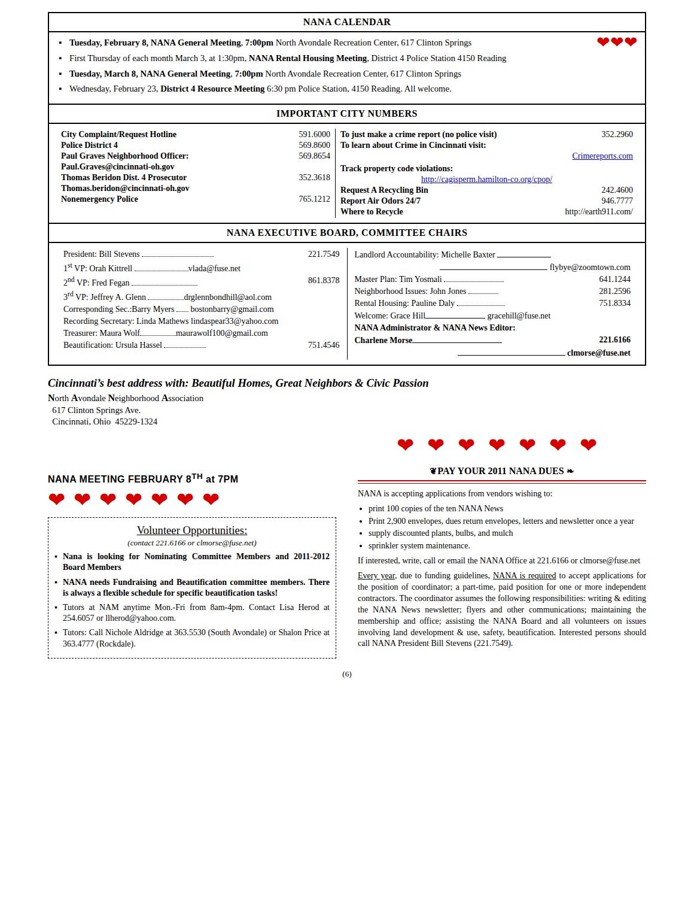NANA CALENDAR
❤❤❤
Tuesday, February 8, NANA General Meeting, 7:00pm North Avondale Recreation Center, 617 Clinton Springs
First Thursday of each month March 3, at 1:30pm, NANA Rental Housing Meeting, District 4 Police Station 4150 Reading
Tuesday, March 8, NANA General Meeting, 7:00pm North Avondale Recreation Center, 617 Clinton Springs
Wednesday, February 23, District 4 Resource Meeting 6:30 pm Police Station, 4150 Reading. All welcome.
IMPORTANT CITY NUMBERS
| / City Complaint/Request Hotline / 591.6000 / / Police District 4 / 569.8600 / / Paul Graves Neighborhood Officer: / 569.8654 / / Paul.Graves@cincinnati-oh.gov / / Thomas Beridon Dist. 4 Prosecutor / 352.3618 / / Thomas.beridon@cincinnati-oh.gov / / Nonemergency Police / 765.1212 / | / To just make a crime report (no police visit) / 352.2960 / / To learn about Crime in Cincinnati visit: / / Crimereports.com / / Track property code violations: / / http://cagisperm.hamilton-co.org/cpop/ / / Request A Recycling Bin / 242.4600 / / Report Air Odors 24/7 / 946.7777 / / Where to Recycle / http://earth911.com/ / |
NANA EXECUTIVE BOARD, COMMITTEE CHAIRS
| / President: Bill Stevens / 221.7549 / / 1 st VP: Orah Kittrell vlada@fuse.net / / 2 nd VP: Fred Fegan / 861.8378 / / 3 rd VP: Jeffrey A. Glenn drglennbondhill@aol.com / / Corresponding Sec.:Barry Myers bostonbarry@gmail.com / / Recording Secretary: Linda Mathews lindaspear33@yahoo.com / / Treasurer: Maura Wolf maurawolf100@gmail.com / / Beautification: Ursula Hassel / 751.4546 / | / Landlord Accountability: Michelle Baxter / / flybye@zoomtown.com / / Master Plan: Tim Yosmali / 641.1244 / / Neighborhood Issues: John Jones / 281.2596 / / Rental Housing: Pauline Daly / 751.8334 / / Welcome: Grace Hill gracehill@fuse.net / / NANA Administrator & NANA News Editor: / / Charlene Morse / 221.6166 / / clmorse@fuse.net / |
Cincinnati’s best address with: Beautiful Homes, Great Neighbors & Civic Passion
North Avondale Neighborhood Association
617 Clinton Springs Ave.
Cincinnati, Ohio 45229-1324
❤❤❤❤❤❤❤
NANA MEETING FEBRUARY 8TH at 7PM
❤❤❤❤❤❤❤
Volunteer Opportunities:
(contact 221.6166 or clmorse@fuse.net)
Nana is looking for Nominating Committee Members and 2011-2012 Board Members
NANA needs Fundraising and Beautification committee members. There is always a flexible schedule for specific beautification tasks!
Tutors at NAM anytime Mon.-Fri from 8am-4pm. Contact Lisa Herod at 254.6057 or llherod@yahoo.com.
Tutors: Call Nichole Aldridge at 363.5530 (South Avondale) or Shalon Price at 363.4777 (Rockdale).
❦PAY YOUR 2011 NANA DUES ❧
NANA is accepting applications from vendors wishing to:
print 100 copies of the ten NANA News
Print 2,900 envelopes, dues return envelopes, letters and newsletter once a year
supply discounted plants, bulbs, and mulch
sprinkler system maintenance.
If interested, write, call or email the NANA Office at 221.6166 or clmorse@fuse.net
Every year, due to funding guidelines, NANA is required to accept applications for the position of coordinator; a part-time, paid position for one or more independent contractors. The coordinator assumes the following responsibilities: writing & editing the NANA News newsletter; flyers and other communications; maintaining the membership and office; assisting the NANA Board and all volunteers on issues involving land development & use, safety, beautification. Interested persons should call NANA President Bill Stevens (221.7549).
(6)